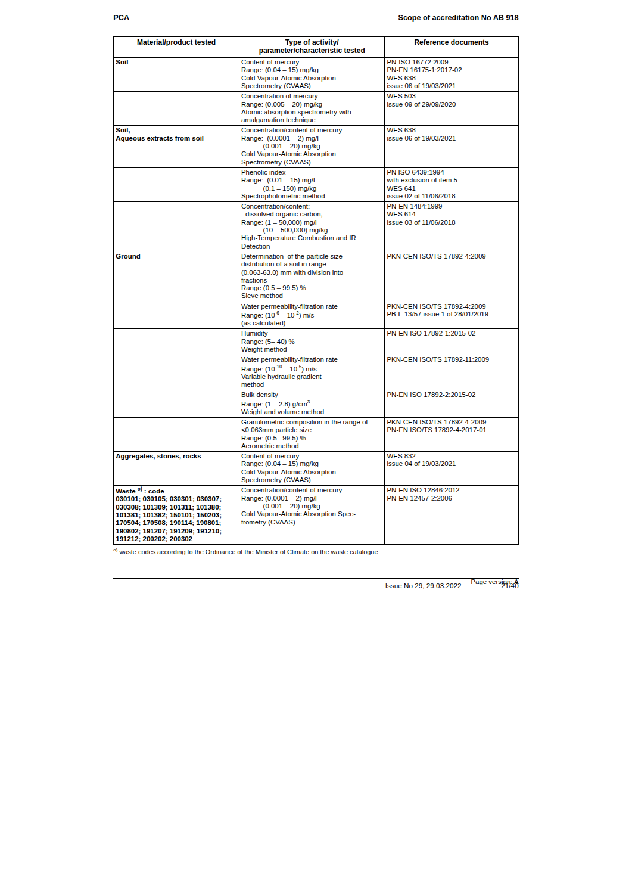PCA
Scope of accreditation No AB 918
| Material/product tested | Type of activity/ parameter/characteristic tested | Reference documents |
| --- | --- | --- |
| Soil | Content of mercury Range: (0.04 – 15) mg/kg Cold Vapour-Atomic Absorption Spectrometry (CVAAS) | PN-ISO 16772:2009 PN-EN 16175-1:2017-02 WES 638 issue 06 of 19/03/2021 |
| | Concentration of mercury Range: (0.005 – 20) mg/kg Atomic absorption spectrometry with amalgamation technique | WES 503 issue 09 of 29/09/2020 |
| Soil, Aqueous extracts from soil | Concentration/content of mercury Range: (0.0001 – 2) mg/l (0.001 – 20) mg/kg Cold Vapour-Atomic Absorption Spectrometry (CVAAS) | WES 638 issue 06 of 19/03/2021 |
| | Phenolic index Range: (0.01 – 15) mg/l (0.1 – 150) mg/kg Spectrophotometric method | PN ISO 6439:1994 with exclusion of item 5 WES 641 issue 02 of 11/06/2018 |
| | Concentration/content: - dissolved organic carbon, Range: (1 – 50,000) mg/l (10 – 500,000) mg/kg High-Temperature Combustion and IR Detection | PN-EN 1484:1999 WES 614 issue 03 of 11/06/2018 |
| Ground | Determination of the particle size distribution of a soil in range (0.063-63.0) mm with division into fractions Range (0.5 – 99.5) % Sieve method | PKN-CEN ISO/TS 17892-4:2009 |
| | Water permeability-filtration rate Range: (10 -6 – 10 -2 ) m/s (as calculated) | PKN-CEN ISO/TS 17892-4:2009 PB-L-13/57 issue 1 of 28/01/2019 |
| | Humidity Range: (5– 40) % Weight method | PN-EN ISO 17892-1:2015-02 |
| | Water permeability-filtration rate Range: (10 -10 – 10 -5 ) m/s Variable hydraulic gradient method | PKN-CEN ISO/TS 17892-11:2009 |
| | Bulk density Range: (1 – 2.8) g/cm 3 Weight and volume method | PN-EN ISO 17892-2:2015-02 |
| | Granulometric composition in the range of <0.063mm particle size Range: (0.5– 99.5) % Aerometric method | PKN-CEN ISO/TS 17892-4-2009 PN-EN ISO/TS 17892-4-2017-01 |
| Aggregates, stones, rocks | Content of mercury Range: (0.04 – 15) mg/kg Cold Vapour-Atomic Absorption Spectrometry (CVAAS) | WES 832 issue 04 of 19/03/2021 |
| Waste o) : code 030101; 030105; 030301; 030307; 030308; 101309; 101311; 101380; 101381; 101382; 150101; 150203; 170504; 170508; 190114; 190801; 190802; 191207; 191209; 191210; 191212; 200202; 200302 | Concentration/content of mercury Range: (0.0001 – 2) mg/l (0.001 – 20) mg/kg Cold Vapour-Atomic Absorption Spec- trometry (CVAAS) | PN-EN ISO 12846:2012 PN-EN 12457-2:2006 |
o) waste codes according to the Ordinance of the Minister of Climate on the waste catalogue
Page version: A
Issue No 29, 29.03.2022 21/40